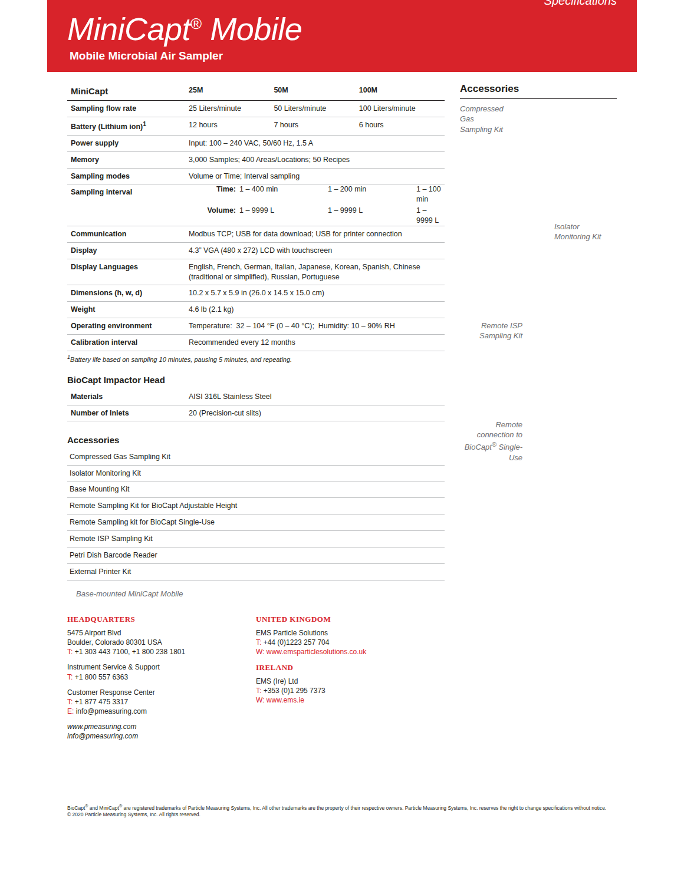Specifications
MiniCapt® Mobile
Mobile Microbial Air Sampler
| MiniCapt | 25M | 50M | 100M |
| --- | --- | --- | --- |
| Sampling flow rate | 25 Liters/minute | 50 Liters/minute | 100 Liters/minute |
| Battery (Lithium ion) 1 | 12 hours | 7 hours | 6 hours |
| Power supply | Input: 100 – 240 VAC, 50/60 Hz, 1.5 A |
| Memory | 3,000 Samples; 400 Areas/Locations; 50 Recipes |
| Sampling modes | Volume or Time; Interval sampling |
| Sampling interval | / Time: / 1 – 400 min / 1 – 200 min / 1 – 100 min / / Volume: / 1 – 9999 L / 1 – 9999 L / 1 – 9999 L / |
| Communication | Modbus TCP; USB for data download; USB for printer connection |
| Display | 4.3” VGA (480 x 272) LCD with touchscreen |
| Display Languages | English, French, German, Italian, Japanese, Korean, Spanish, Chinese (traditional or simplified), Russian, Portuguese |
| Dimensions (h, w, d) | 10.2 x 5.7 x 5.9 in (26.0 x 14.5 x 15.0 cm) |
| Weight | 4.6 lb (2.1 kg) |
| Operating environment | Temperature: 32 – 104 °F (0 – 40 °C); Humidity: 10 – 90% RH |
| Calibration interval | Recommended every 12 months |
1Battery life based on sampling 10 minutes, pausing 5 minutes, and repeating.
BioCapt Impactor Head
| Materials | AISI 316L Stainless Steel |
| Number of Inlets | 20 (Precision-cut slits) |
Accessories
| Compressed Gas Sampling Kit |
| Isolator Monitoring Kit |
| Base Mounting Kit |
| Remote Sampling Kit for BioCapt Adjustable Height |
| Remote Sampling kit for BioCapt Single-Use |
| Remote ISP Sampling Kit |
| Petri Dish Barcode Reader |
| External Printer Kit |
Base-mounted MiniCapt Mobile
Accessories
Compressed Gas
Sampling Kit
Isolator Monitoring Kit
Remote ISP Sampling Kit
Remote connection to
BioCapt® Single-Use
HEADQUARTERS
5475 Airport Blvd
Boulder, Colorado 80301 USA
T: +1 303 443 7100, +1 800 238 1801
Instrument Service & Support
T: +1 800 557 6363
Customer Response Center
T: +1 877 475 3317
E: info@pmeasuring.com
www.pmeasuring.com
info@pmeasuring.com
UNITED KINGDOM
EMS Particle Solutions
T: +44 (0)1223 257 704
W: www.emsparticlesolutions.co.uk
IRELAND
EMS (Ire) Ltd
T: +353 (0)1 295 7373
W: www.ems.ie
BioCapt® and MiniCapt® are registered trademarks of Particle Measuring Systems, Inc. All other trademarks are the property of their respective owners. Particle Measuring Systems, Inc. reserves the right to change specifications without notice.
© 2020 Particle Measuring Systems, Inc. All rights reserved.